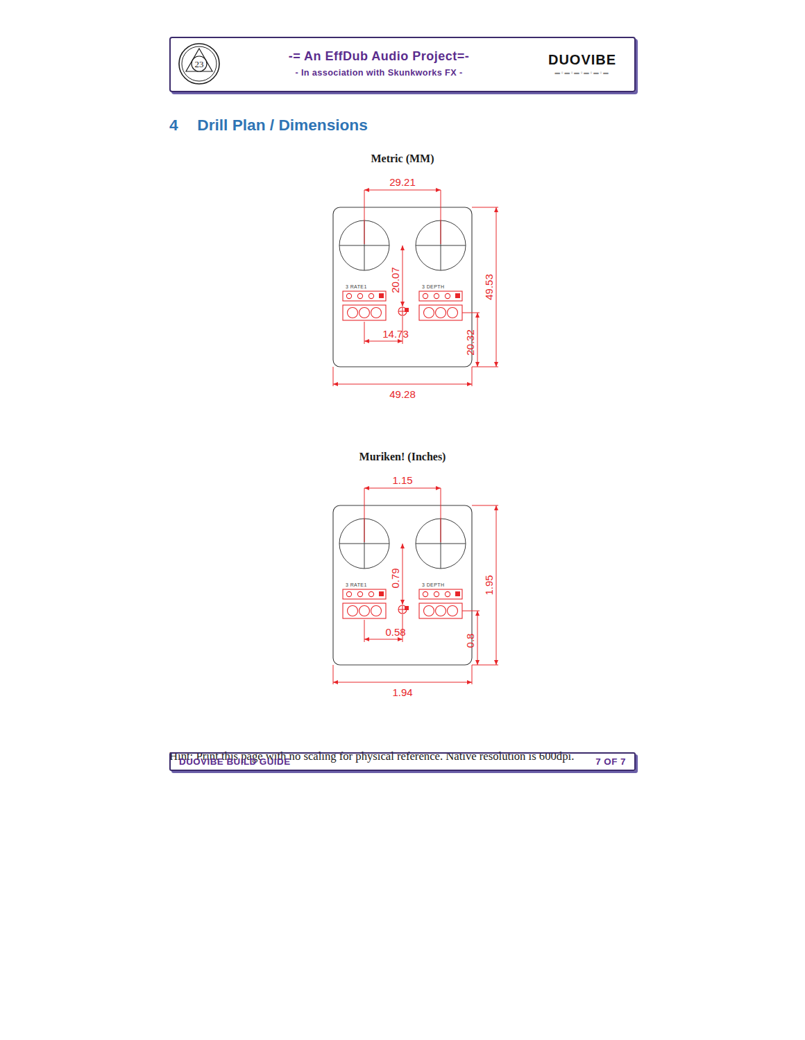23
-= An EffDub Audio Project=-
- In association with Skunkworks FX -
DUOVIBE
▬▫▬▫▬▫▬▫▬▫▬
4 Drill Plan / Dimensions
Metric (MM)
3 RATE1 3 DEPTH 29.21 20.07 49.53 20.32 14.73 49.28
Muriken! (Inches)
3 RATE1 3 DEPTH 1.15 0.79 1.95 0.8 0.58 1.94
Hint: Print this page with no scaling for physical reference. Native resolution is 600dpi.
DUOVIBE BUILD GUIDE 7 OF 7